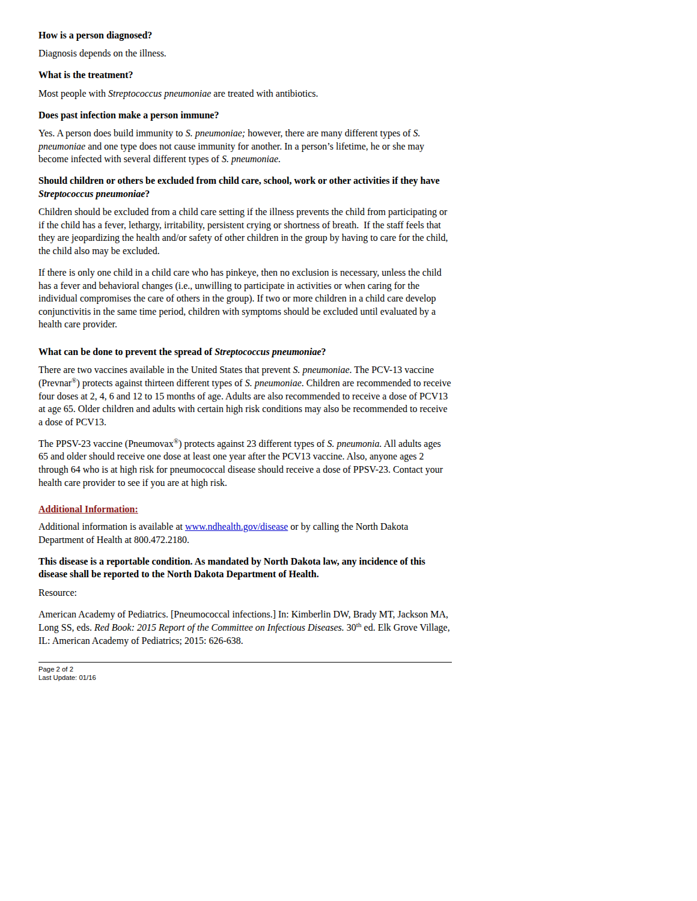How is a person diagnosed?
Diagnosis depends on the illness.
What is the treatment?
Most people with Streptococcus pneumoniae are treated with antibiotics.
Does past infection make a person immune?
Yes. A person does build immunity to S. pneumoniae; however, there are many different types of S. pneumoniae and one type does not cause immunity for another. In a person’s lifetime, he or she may become infected with several different types of S. pneumoniae.
Should children or others be excluded from child care, school, work or other activities if they have Streptococcus pneumoniae?
Children should be excluded from a child care setting if the illness prevents the child from participating or if the child has a fever, lethargy, irritability, persistent crying or shortness of breath. If the staff feels that they are jeopardizing the health and/or safety of other children in the group by having to care for the child, the child also may be excluded.
If there is only one child in a child care who has pinkeye, then no exclusion is necessary, unless the child has a fever and behavioral changes (i.e., unwilling to participate in activities or when caring for the individual compromises the care of others in the group). If two or more children in a child care develop conjunctivitis in the same time period, children with symptoms should be excluded until evaluated by a health care provider.
What can be done to prevent the spread of Streptococcus pneumoniae?
There are two vaccines available in the United States that prevent S. pneumoniae. The PCV-13 vaccine (Prevnar®) protects against thirteen different types of S. pneumoniae. Children are recommended to receive four doses at 2, 4, 6 and 12 to 15 months of age. Adults are also recommended to receive a dose of PCV13 at age 65. Older children and adults with certain high risk conditions may also be recommended to receive a dose of PCV13.
The PPSV-23 vaccine (Pneumovax®) protects against 23 different types of S. pneumonia. All adults ages 65 and older should receive one dose at least one year after the PCV13 vaccine. Also, anyone ages 2 through 64 who is at high risk for pneumococcal disease should receive a dose of PPSV-23. Contact your health care provider to see if you are at high risk.
Additional Information:
Additional information is available at www.ndhealth.gov/disease or by calling the North Dakota Department of Health at 800.472.2180.
This disease is a reportable condition. As mandated by North Dakota law, any incidence of this disease shall be reported to the North Dakota Department of Health.
Resource:
American Academy of Pediatrics. [Pneumococcal infections.] In: Kimberlin DW, Brady MT, Jackson MA, Long SS, eds. Red Book: 2015 Report of the Committee on Infectious Diseases. 30th ed. Elk Grove Village, IL: American Academy of Pediatrics; 2015: 626-638.
Page 2 of 2
Last Update: 01/16